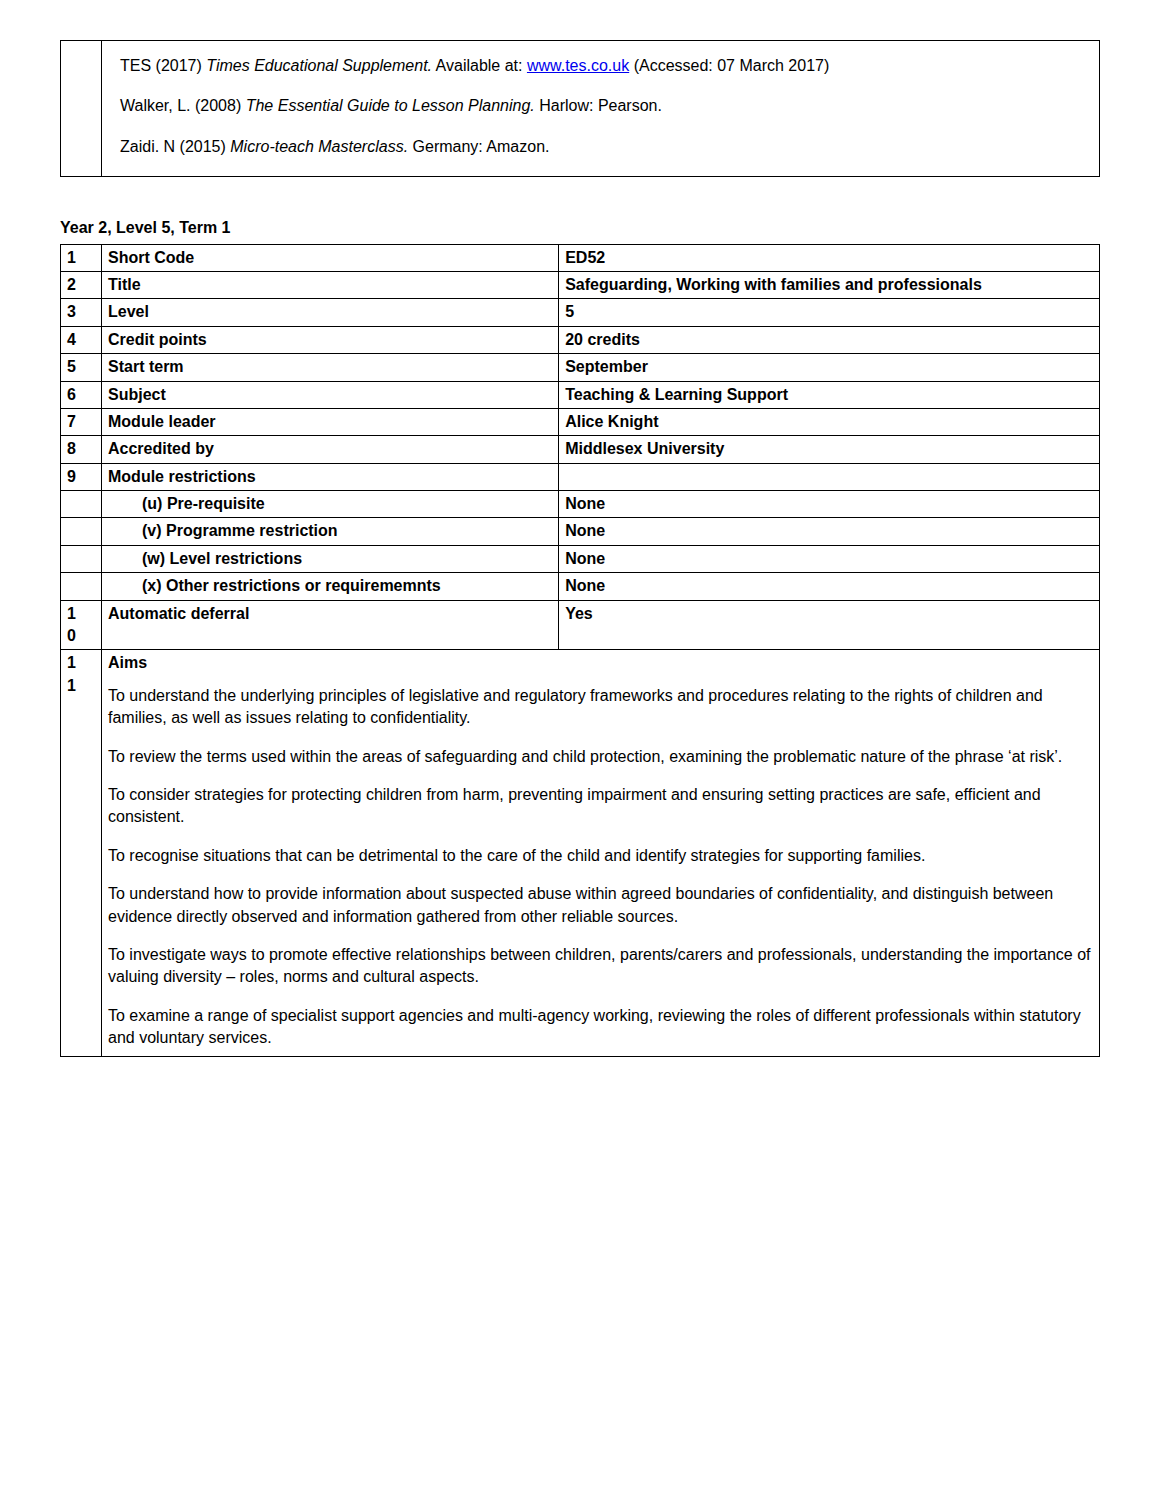TES (2017) Times Educational Supplement. Available at: www.tes.co.uk (Accessed: 07 March 2017)
Walker, L. (2008) The Essential Guide to Lesson Planning. Harlow: Pearson.
Zaidi. N (2015) Micro-teach Masterclass. Germany: Amazon.
Year 2, Level 5, Term 1
| 1 | Short Code | ED52 |
| 2 | Title | Safeguarding, Working with families and professionals |
| 3 | Level | 5 |
| 4 | Credit points | 20 credits |
| 5 | Start term | September |
| 6 | Subject | Teaching & Learning Support |
| 7 | Module leader | Alice Knight |
| 8 | Accredited by | Middlesex University |
| 9 | Module restrictions | |
| | (u) Pre-requisite | None |
| | (v) Programme restriction | None |
| | (w) Level restrictions | None |
| | (x) Other restrictions or requirememnts | None |
| 1 0 | Automatic deferral | Yes |
| 1 1 | Aims To understand the underlying principles of legislative and regulatory frameworks and procedures relating to the rights of children and families, as well as issues relating to confidentiality. To review the terms used within the areas of safeguarding and child protection, examining the problematic nature of the phrase ‘at risk’. To consider strategies for protecting children from harm, preventing impairment and ensuring setting practices are safe, efficient and consistent. To recognise situations that can be detrimental to the care of the child and identify strategies for supporting families. To understand how to provide information about suspected abuse within agreed boundaries of confidentiality, and distinguish between evidence directly observed and information gathered from other reliable sources. To investigate ways to promote effective relationships between children, parents/carers and professionals, understanding the importance of valuing diversity – roles, norms and cultural aspects. To examine a range of specialist support agencies and multi-agency working, reviewing the roles of different professionals within statutory and voluntary services. |